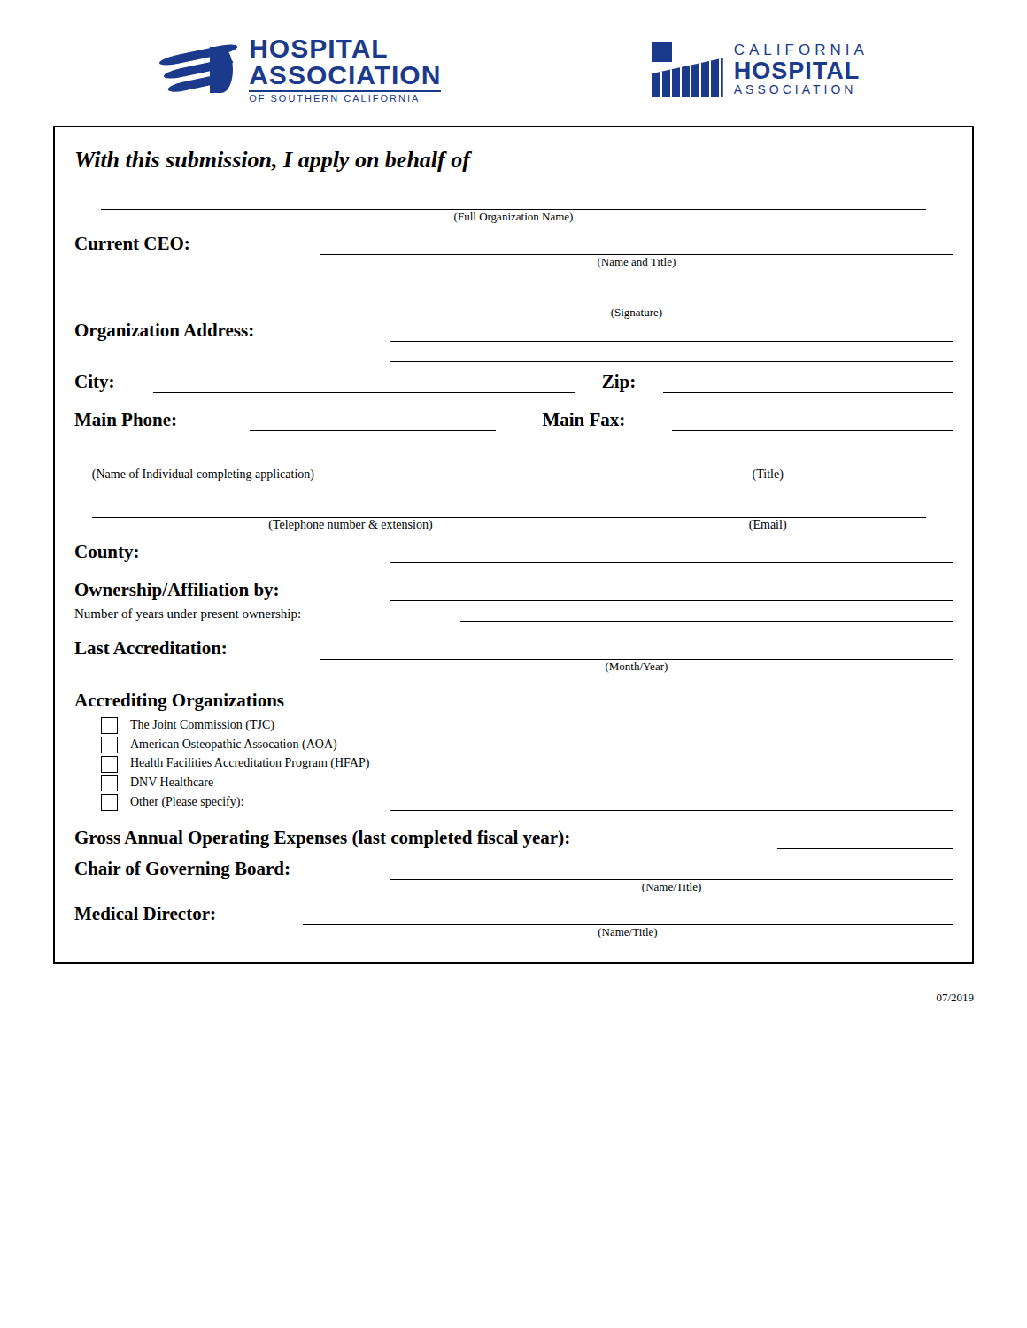HOSPITAL
ASSOCIATION
OF SOUTHERN CALIFORNIA
CALIFORNIA
HOSPITAL
ASSOCIATION
With this submission, I apply on behalf of
| | (Full Organization Name) | |
| Current CEO: | |
| | (Name and Title) |
| | (Signature) |
| Organization Address: | |
| City: | | Zip: | |
| Main Phone: | | Main Fax: | |
| | / (Name of Individual completing application) / (Title) / | |
| | / (Telephone number & extension) / (Email) / | |
| County: | |
| Ownership/Affiliation by: | |
| Number of years under present ownership: | |
| Last Accreditation: | |
| | (Month/Year) |
Accrediting Organizations
The Joint Commission (TJC)
American Osteopathic Assocation (AOA)
Health Facilities Accreditation Program (HFAP)
DNV Healthcare
| Other (Please specify): | |
| Gross Annual Operating Expenses (last completed fiscal year): | |
| Chair of Governing Board: | |
| | (Name/Title) |
| Medical Director: | |
| | (Name/Title) |
07/2019